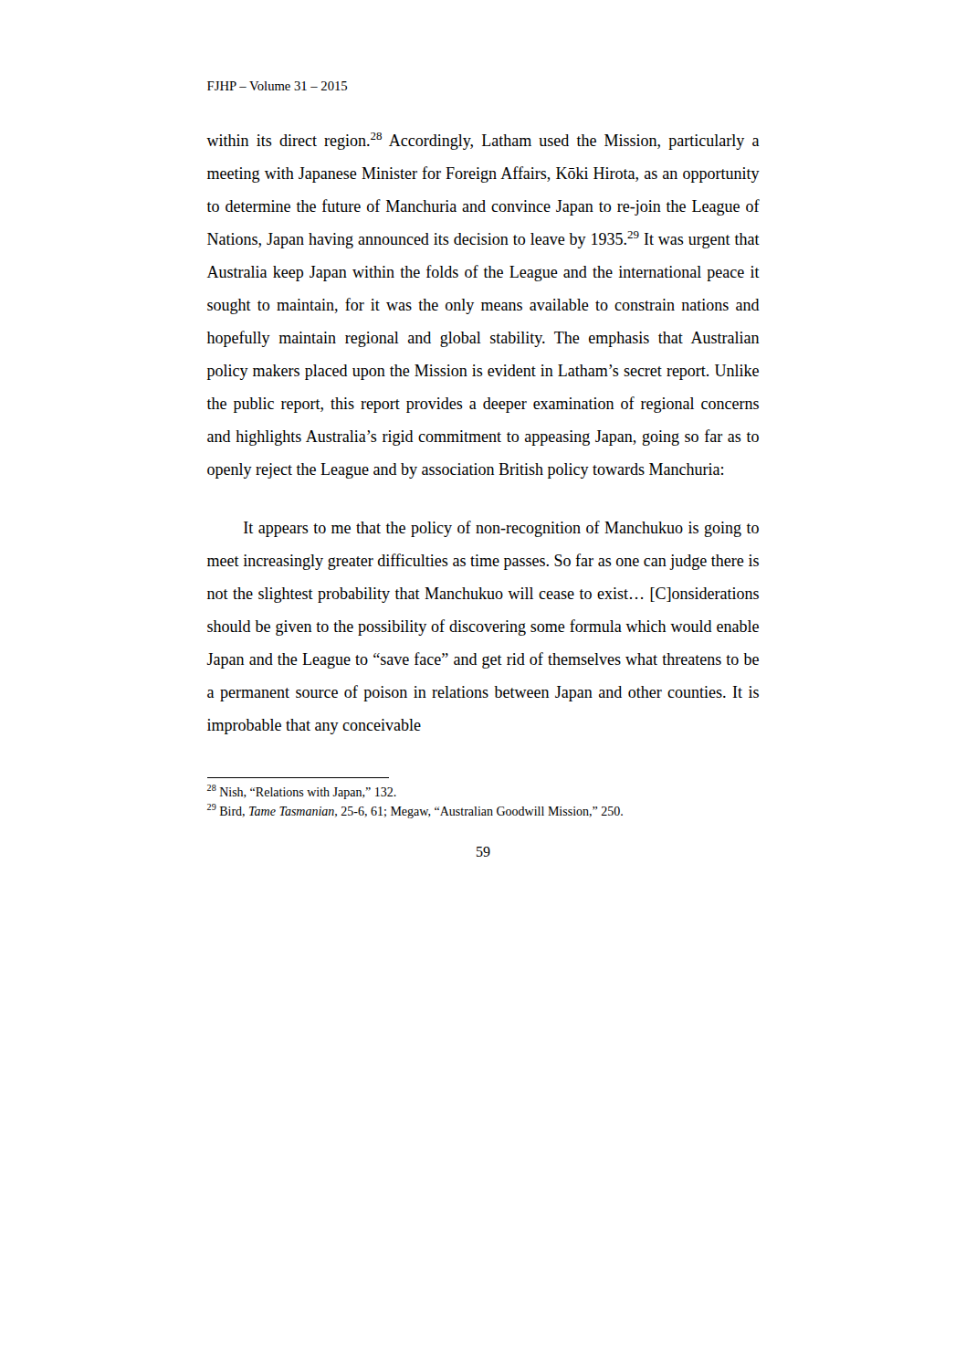FJHP – Volume 31 – 2015
within its direct region.28 Accordingly, Latham used the Mission, particularly a meeting with Japanese Minister for Foreign Affairs, Kōki Hirota, as an opportunity to determine the future of Manchuria and convince Japan to re-join the League of Nations, Japan having announced its decision to leave by 1935.29 It was urgent that Australia keep Japan within the folds of the League and the international peace it sought to maintain, for it was the only means available to constrain nations and hopefully maintain regional and global stability. The emphasis that Australian policy makers placed upon the Mission is evident in Latham’s secret report. Unlike the public report, this report provides a deeper examination of regional concerns and highlights Australia’s rigid commitment to appeasing Japan, going so far as to openly reject the League and by association British policy towards Manchuria:
It appears to me that the policy of non-recognition of Manchukuo is going to meet increasingly greater difficulties as time passes. So far as one can judge there is not the slightest probability that Manchukuo will cease to exist… [C]onsiderations should be given to the possibility of discovering some formula which would enable Japan and the League to “save face” and get rid of themselves what threatens to be a permanent source of poison in relations between Japan and other counties. It is improbable that any conceivable
28 Nish, “Relations with Japan,” 132.
29 Bird, Tame Tasmanian, 25-6, 61; Megaw, “Australian Goodwill Mission,” 250.
59